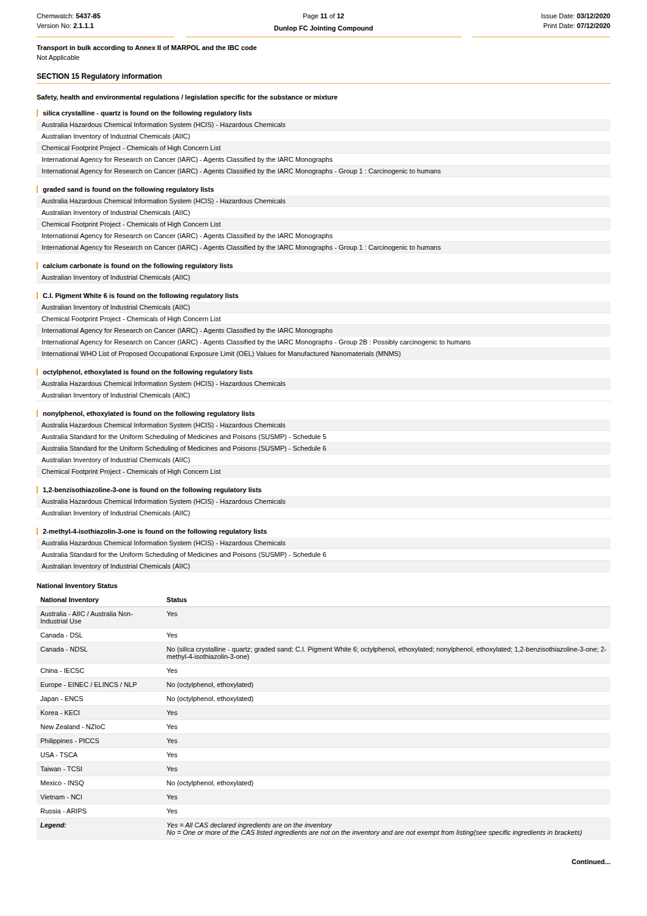Chemwatch: 5437-85
Version No: 2.1.1.1
Page 11 of 12
Dunlop FC Jointing Compound
Issue Date: 03/12/2020
Print Date: 07/12/2020
Transport in bulk according to Annex II of MARPOL and the IBC code
Not Applicable
SECTION 15 Regulatory information
Safety, health and environmental regulations / legislation specific for the substance or mixture
silica crystalline - quartz is found on the following regulatory lists
Australia Hazardous Chemical Information System (HCIS) - Hazardous Chemicals
Australian Inventory of Industrial Chemicals (AIIC)
Chemical Footprint Project - Chemicals of High Concern List
International Agency for Research on Cancer (IARC) - Agents Classified by the IARC Monographs
International Agency for Research on Cancer (IARC) - Agents Classified by the IARC Monographs - Group 1 : Carcinogenic to humans
graded sand is found on the following regulatory lists
Australia Hazardous Chemical Information System (HCIS) - Hazardous Chemicals
Australian Inventory of Industrial Chemicals (AIIC)
Chemical Footprint Project - Chemicals of High Concern List
International Agency for Research on Cancer (IARC) - Agents Classified by the IARC Monographs
International Agency for Research on Cancer (IARC) - Agents Classified by the IARC Monographs - Group 1 : Carcinogenic to humans
calcium carbonate is found on the following regulatory lists
Australian Inventory of Industrial Chemicals (AIIC)
C.I. Pigment White 6 is found on the following regulatory lists
Australian Inventory of Industrial Chemicals (AIIC)
Chemical Footprint Project - Chemicals of High Concern List
International Agency for Research on Cancer (IARC) - Agents Classified by the IARC Monographs
International Agency for Research on Cancer (IARC) - Agents Classified by the IARC Monographs - Group 2B : Possibly carcinogenic to humans
International WHO List of Proposed Occupational Exposure Limit (OEL) Values for Manufactured Nanomaterials (MNMS)
octylphenol, ethoxylated is found on the following regulatory lists
Australia Hazardous Chemical Information System (HCIS) - Hazardous Chemicals
Australian Inventory of Industrial Chemicals (AIIC)
nonylphenol, ethoxylated is found on the following regulatory lists
Australia Hazardous Chemical Information System (HCIS) - Hazardous Chemicals
Australia Standard for the Uniform Scheduling of Medicines and Poisons (SUSMP) - Schedule 5
Australia Standard for the Uniform Scheduling of Medicines and Poisons (SUSMP) - Schedule 6
Australian Inventory of Industrial Chemicals (AIIC)
Chemical Footprint Project - Chemicals of High Concern List
1,2-benzisothiazoline-3-one is found on the following regulatory lists
Australia Hazardous Chemical Information System (HCIS) - Hazardous Chemicals
Australian Inventory of Industrial Chemicals (AIIC)
2-methyl-4-isothiazolin-3-one is found on the following regulatory lists
Australia Hazardous Chemical Information System (HCIS) - Hazardous Chemicals
Australia Standard for the Uniform Scheduling of Medicines and Poisons (SUSMP) - Schedule 6
Australian Inventory of Industrial Chemicals (AIIC)
National Inventory Status
| National Inventory | Status |
| --- | --- |
| Australia - AIIC / Australia Non-Industrial Use | Yes |
| Canada - DSL | Yes |
| Canada - NDSL | No (silica crystalline - quartz; graded sand; C.I. Pigment White 6; octylphenol, ethoxylated; nonylphenol, ethoxylated; 1,2-benzisothiazoline-3-one; 2-methyl-4-isothiazolin-3-one) |
| China - IECSC | Yes |
| Europe - EINEC / ELINCS / NLP | No (octylphenol, ethoxylated) |
| Japan - ENCS | No (octylphenol, ethoxylated) |
| Korea - KECI | Yes |
| New Zealand - NZIoC | Yes |
| Philippines - PICCS | Yes |
| USA - TSCA | Yes |
| Taiwan - TCSI | Yes |
| Mexico - INSQ | No (octylphenol, ethoxylated) |
| Vietnam - NCI | Yes |
| Russia - ARIPS | Yes |
| Legend: | Yes = All CAS declared ingredients are on the inventory No = One or more of the CAS listed ingredients are not on the inventory and are not exempt from listing(see specific ingredients in brackets) |
Continued...